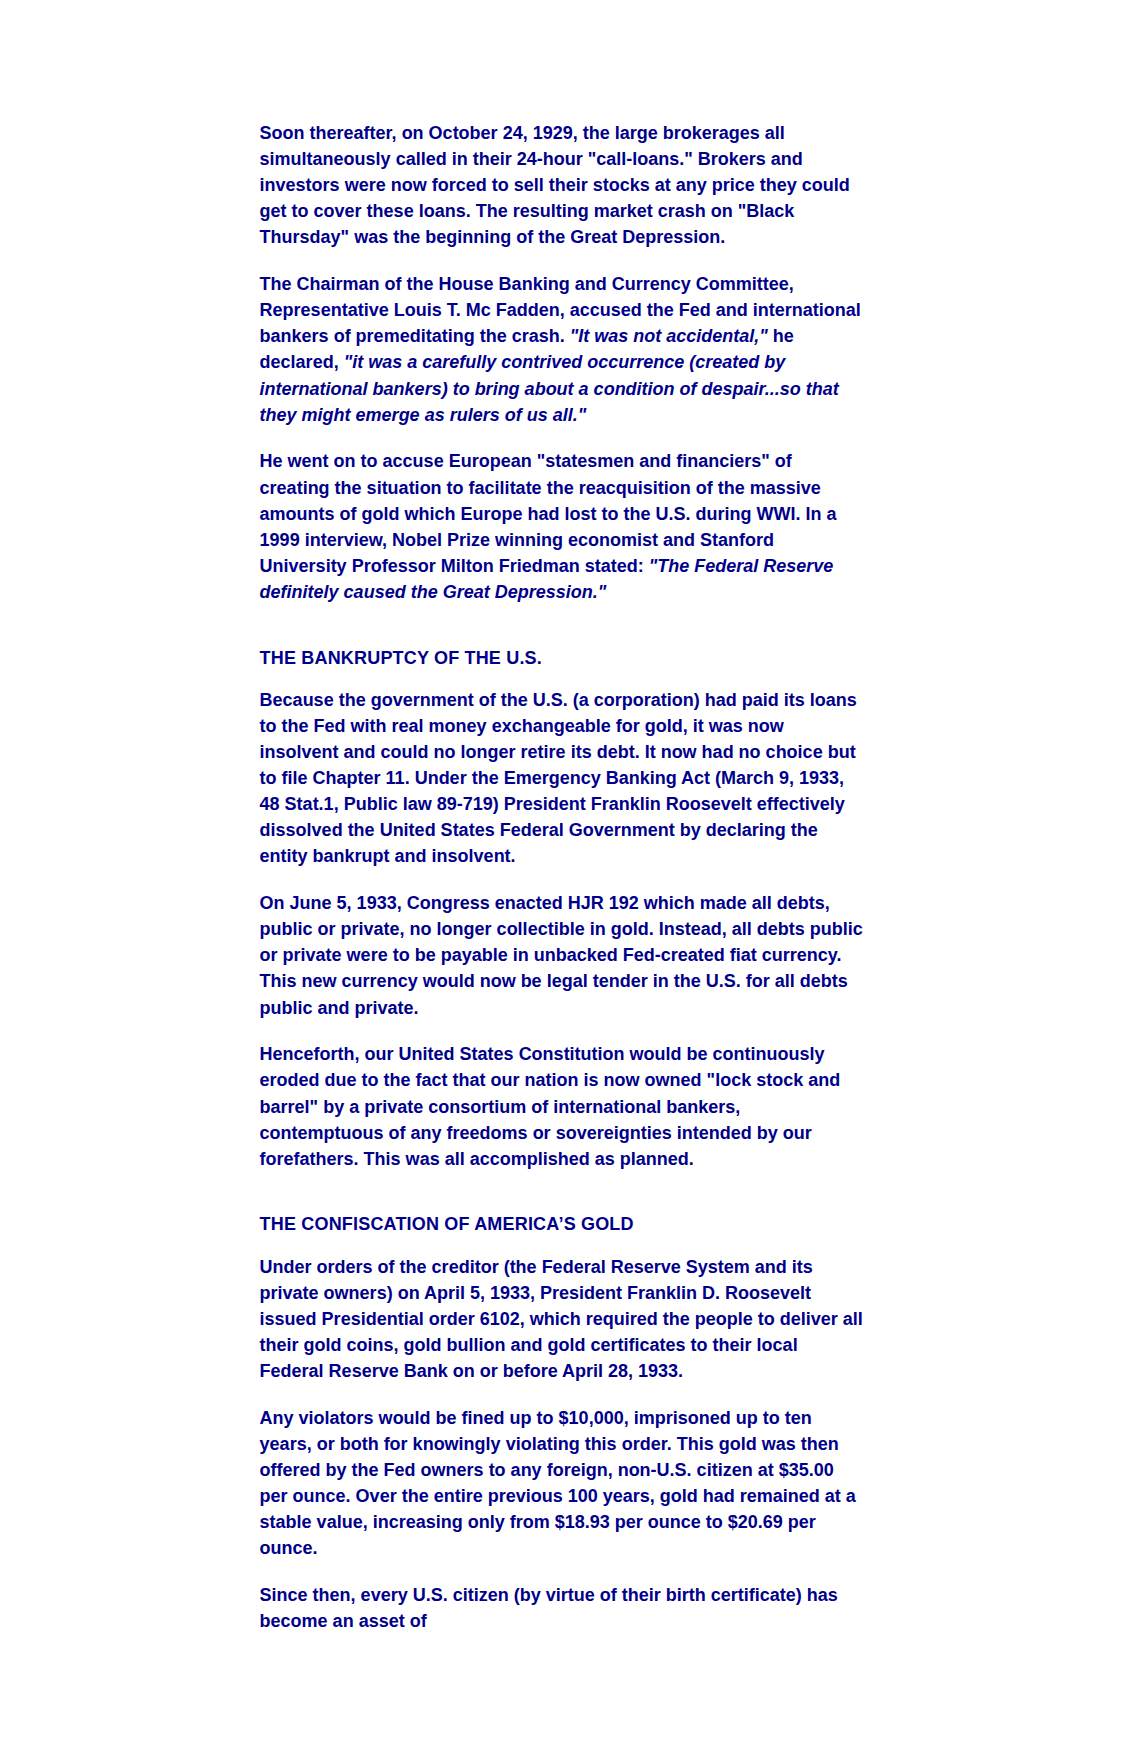Soon thereafter, on October 24, 1929, the large brokerages all simultaneously called in their 24-hour "call-loans." Brokers and investors were now forced to sell their stocks at any price they could get to cover these loans. The resulting market crash on "Black Thursday" was the beginning of the Great Depression.
The Chairman of the House Banking and Currency Committee, Representative Louis T. Mc Fadden, accused the Fed and international bankers of premeditating the crash. "It was not accidental," he declared, "it was a carefully contrived occurrence (created by international bankers) to bring about a condition of despair...so that they might emerge as rulers of us all."
He went on to accuse European "statesmen and financiers" of creating the situation to facilitate the reacquisition of the massive amounts of gold which Europe had lost to the U.S. during WWI. In a 1999 interview, Nobel Prize winning economist and Stanford University Professor Milton Friedman stated: "The Federal Reserve definitely caused the Great Depression."
THE BANKRUPTCY OF THE U.S.
Because the government of the U.S. (a corporation) had paid its loans to the Fed with real money exchangeable for gold, it was now insolvent and could no longer retire its debt. It now had no choice but to file Chapter 11. Under the Emergency Banking Act (March 9, 1933, 48 Stat.1, Public law 89-719) President Franklin Roosevelt effectively dissolved the United States Federal Government by declaring the entity bankrupt and insolvent.
On June 5, 1933, Congress enacted HJR 192 which made all debts, public or private, no longer collectible in gold. Instead, all debts public or private were to be payable in unbacked Fed-created fiat currency. This new currency would now be legal tender in the U.S. for all debts public and private.
Henceforth, our United States Constitution would be continuously eroded due to the fact that our nation is now owned "lock stock and barrel" by a private consortium of international bankers, contemptuous of any freedoms or sovereignties intended by our forefathers. This was all accomplished as planned.
THE CONFISCATION OF AMERICA’S GOLD
Under orders of the creditor (the Federal Reserve System and its private owners) on April 5, 1933, President Franklin D. Roosevelt issued Presidential order 6102, which required the people to deliver all their gold coins, gold bullion and gold certificates to their local Federal Reserve Bank on or before April 28, 1933.
Any violators would be fined up to $10,000, imprisoned up to ten years, or both for knowingly violating this order. This gold was then offered by the Fed owners to any foreign, non-U.S. citizen at $35.00 per ounce. Over the entire previous 100 years, gold had remained at a stable value, increasing only from $18.93 per ounce to $20.69 per ounce.
Since then, every U.S. citizen (by virtue of their birth certificate) has become an asset of